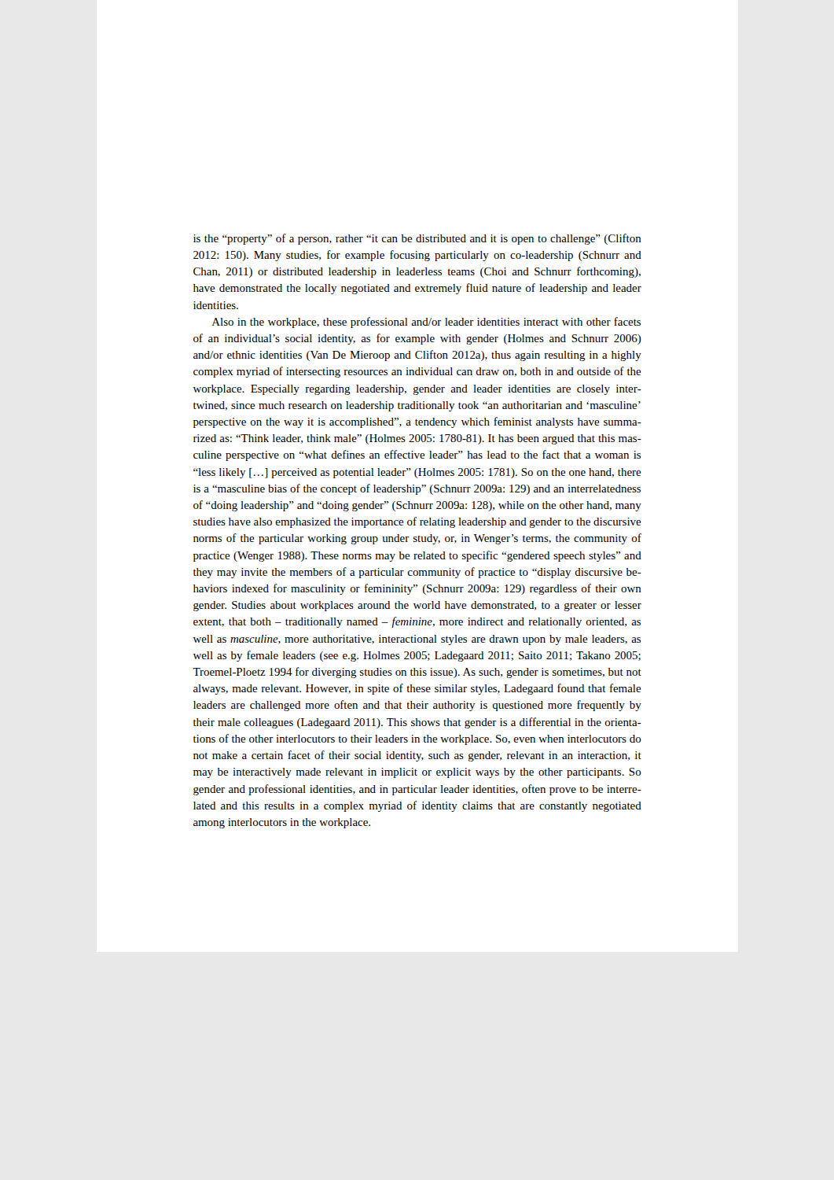is the “property” of a person, rather “it can be distributed and it is open to challenge” (Clifton 2012: 150). Many studies, for example focusing particularly on co-leadership (Schnurr and Chan, 2011) or distributed leadership in leaderless teams (Choi and Schnurr forthcoming), have demonstrated the locally negotiated and extremely fluid nature of leadership and leader identities.
Also in the workplace, these professional and/or leader identities interact with other facets of an individual’s social identity, as for example with gender (Holmes and Schnurr 2006) and/or ethnic identities (Van De Mieroop and Clifton 2012a), thus again resulting in a highly complex myriad of intersecting resources an individual can draw on, both in and outside of the workplace. Especially regarding leadership, gender and leader identities are closely intertwined, since much research on leadership traditionally took “an authoritarian and ‘masculine’ perspective on the way it is accomplished”, a tendency which feminist analysts have summarized as: “Think leader, think male” (Holmes 2005: 1780-81). It has been argued that this masculine perspective on “what defines an effective leader” has lead to the fact that a woman is “less likely […] perceived as potential leader” (Holmes 2005: 1781). So on the one hand, there is a “masculine bias of the concept of leadership” (Schnurr 2009a: 129) and an interrelatedness of “doing leadership” and “doing gender” (Schnurr 2009a: 128), while on the other hand, many studies have also emphasized the importance of relating leadership and gender to the discursive norms of the particular working group under study, or, in Wenger’s terms, the community of practice (Wenger 1988). These norms may be related to specific “gendered speech styles” and they may invite the members of a particular community of practice to “display discursive behaviors indexed for masculinity or femininity” (Schnurr 2009a: 129) regardless of their own gender. Studies about workplaces around the world have demonstrated, to a greater or lesser extent, that both – traditionally named – feminine, more indirect and relationally oriented, as well as masculine, more authoritative, interactional styles are drawn upon by male leaders, as well as by female leaders (see e.g. Holmes 2005; Ladegaard 2011; Saito 2011; Takano 2005; Troemel-Ploetz 1994 for diverging studies on this issue). As such, gender is sometimes, but not always, made relevant. However, in spite of these similar styles, Ladegaard found that female leaders are challenged more often and that their authority is questioned more frequently by their male colleagues (Ladegaard 2011). This shows that gender is a differential in the orientations of the other interlocutors to their leaders in the workplace. So, even when interlocutors do not make a certain facet of their social identity, such as gender, relevant in an interaction, it may be interactively made relevant in implicit or explicit ways by the other participants. So gender and professional identities, and in particular leader identities, often prove to be interrelated and this results in a complex myriad of identity claims that are constantly negotiated among interlocutors in the workplace.